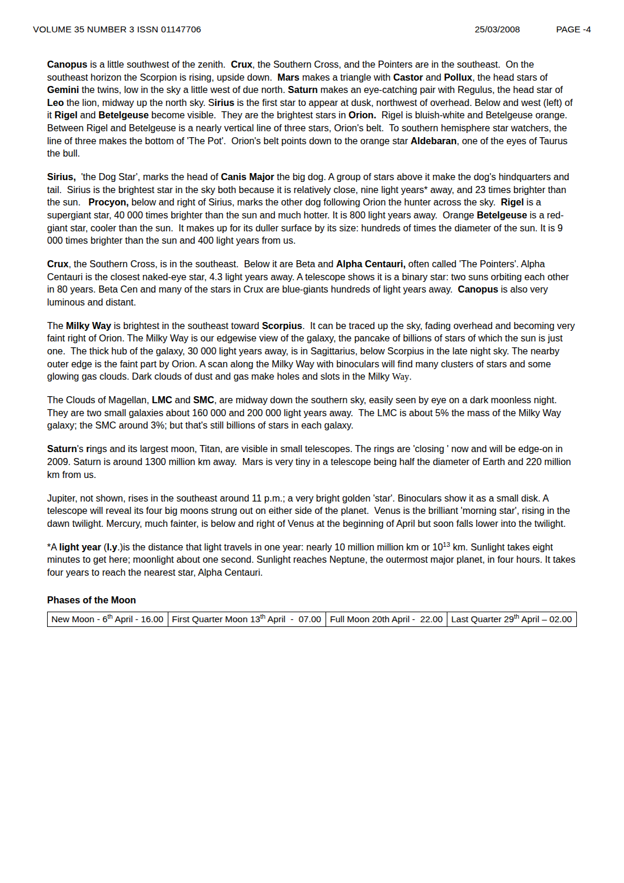VOLUME 35 NUMBER 3 ISSN 01147706 25/03/2008 PAGE -4
Canopus is a little southwest of the zenith. Crux, the Southern Cross, and the Pointers are in the southeast. On the southeast horizon the Scorpion is rising, upside down. Mars makes a triangle with Castor and Pollux, the head stars of Gemini the twins, low in the sky a little west of due north. Saturn makes an eye-catching pair with Regulus, the head star of Leo the lion, midway up the north sky. Sirius is the first star to appear at dusk, northwest of overhead. Below and west (left) of it Rigel and Betelgeuse become visible. They are the brightest stars in Orion. Rigel is bluish-white and Betelgeuse orange. Between Rigel and Betelgeuse is a nearly vertical line of three stars, Orion's belt. To southern hemisphere star watchers, the line of three makes the bottom of 'The Pot'. Orion's belt points down to the orange star Aldebaran, one of the eyes of Taurus the bull.
Sirius, 'the Dog Star', marks the head of Canis Major the big dog. A group of stars above it make the dog's hindquarters and tail. Sirius is the brightest star in the sky both because it is relatively close, nine light years* away, and 23 times brighter than the sun. Procyon, below and right of Sirius, marks the other dog following Orion the hunter across the sky. Rigel is a supergiant star, 40 000 times brighter than the sun and much hotter. It is 800 light years away. Orange Betelgeuse is a red-giant star, cooler than the sun. It makes up for its duller surface by its size: hundreds of times the diameter of the sun. It is 9 000 times brighter than the sun and 400 light years from us.
Crux, the Southern Cross, is in the southeast. Below it are Beta and Alpha Centauri, often called 'The Pointers'. Alpha Centauri is the closest naked-eye star, 4.3 light years away. A telescope shows it is a binary star: two suns orbiting each other in 80 years. Beta Cen and many of the stars in Crux are blue-giants hundreds of light years away. Canopus is also very luminous and distant.
The Milky Way is brightest in the southeast toward Scorpius. It can be traced up the sky, fading overhead and becoming very faint right of Orion. The Milky Way is our edgewise view of the galaxy, the pancake of billions of stars of which the sun is just one. The thick hub of the galaxy, 30 000 light years away, is in Sagittarius, below Scorpius in the late night sky. The nearby outer edge is the faint part by Orion. A scan along the Milky Way with binoculars will find many clusters of stars and some glowing gas clouds. Dark clouds of dust and gas make holes and slots in the Milky Way.
The Clouds of Magellan, LMC and SMC, are midway down the southern sky, easily seen by eye on a dark moonless night. They are two small galaxies about 160 000 and 200 000 light years away. The LMC is about 5% the mass of the Milky Way galaxy; the SMC around 3%; but that's still billions of stars in each galaxy.
Saturn's rings and its largest moon, Titan, are visible in small telescopes. The rings are 'closing ' now and will be edge-on in 2009. Saturn is around 1300 million km away. Mars is very tiny in a telescope being half the diameter of Earth and 220 million km from us.
Jupiter, not shown, rises in the southeast around 11 p.m.; a very bright golden 'star'. Binoculars show it as a small disk. A telescope will reveal its four big moons strung out on either side of the planet. Venus is the brilliant 'morning star', rising in the dawn twilight. Mercury, much fainter, is below and right of Venus at the beginning of April but soon falls lower into the twilight.
*A light year (l.y.)is the distance that light travels in one year: nearly 10 million million km or 1013 km. Sunlight takes eight minutes to get here; moonlight about one second. Sunlight reaches Neptune, the outermost major planet, in four hours. It takes four years to reach the nearest star, Alpha Centauri.
Phases of the Moon
| New Moon - 6 th April - 16.00 | First Quarter Moon 13 th April - 07.00 | Full Moon 20th April - 22.00 | Last Quarter 29 th April – 02.00 |